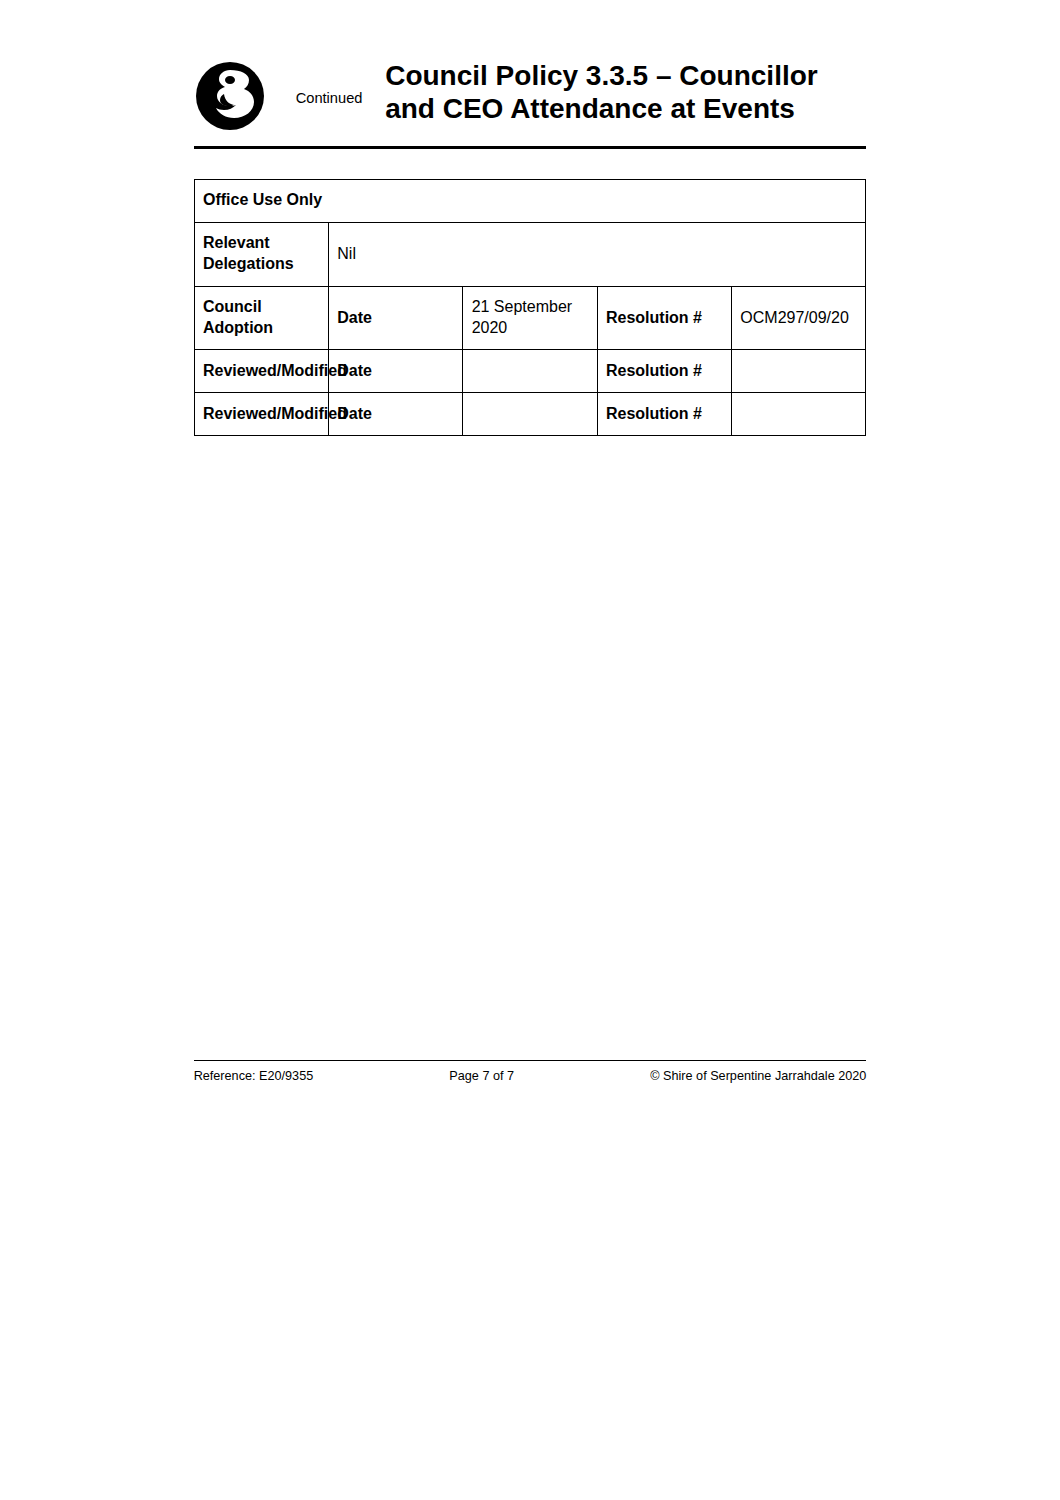Continued
Council Policy 3.3.5 – Councillor and CEO Attendance at Events
| Office Use Only |
| Relevant Delegations | Nil |
| Council Adoption | Date | 21 September 2020 | Resolution # | OCM297/09/20 |
| Reviewed/Modified | Date | | Resolution # | |
| Reviewed/Modified | Date | | Resolution # | |
Reference: E20/9355
Page 7 of 7
© Shire of Serpentine Jarrahdale 2020